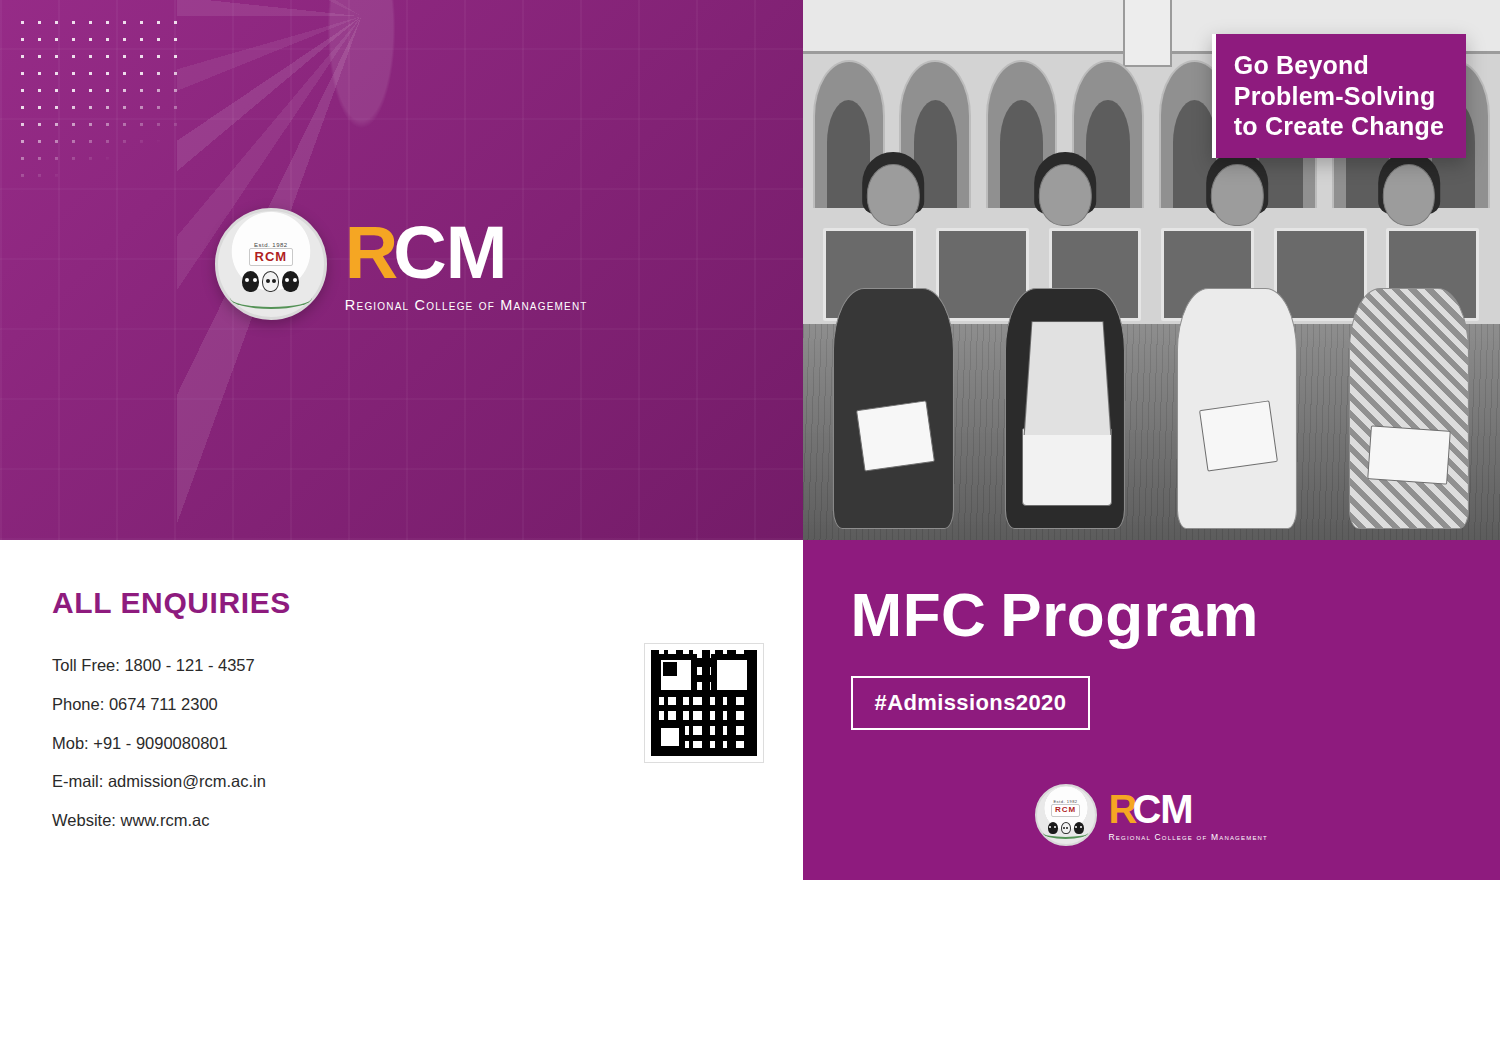Estd. 1982 RCM
RCM
Regional College of Management
Go Beyond
Problem-Solving
to Create Change
ALL ENQUIRIES
Toll Free: 1800 - 121 - 4357
Phone: 0674 711 2300
Mob: +91 - 9090080801
E-mail: admission@rcm.ac.in
Website: www.rcm.ac
MFC Program
#Admissions2020
Estd. 1982 RCM
RCM
Regional College of Management